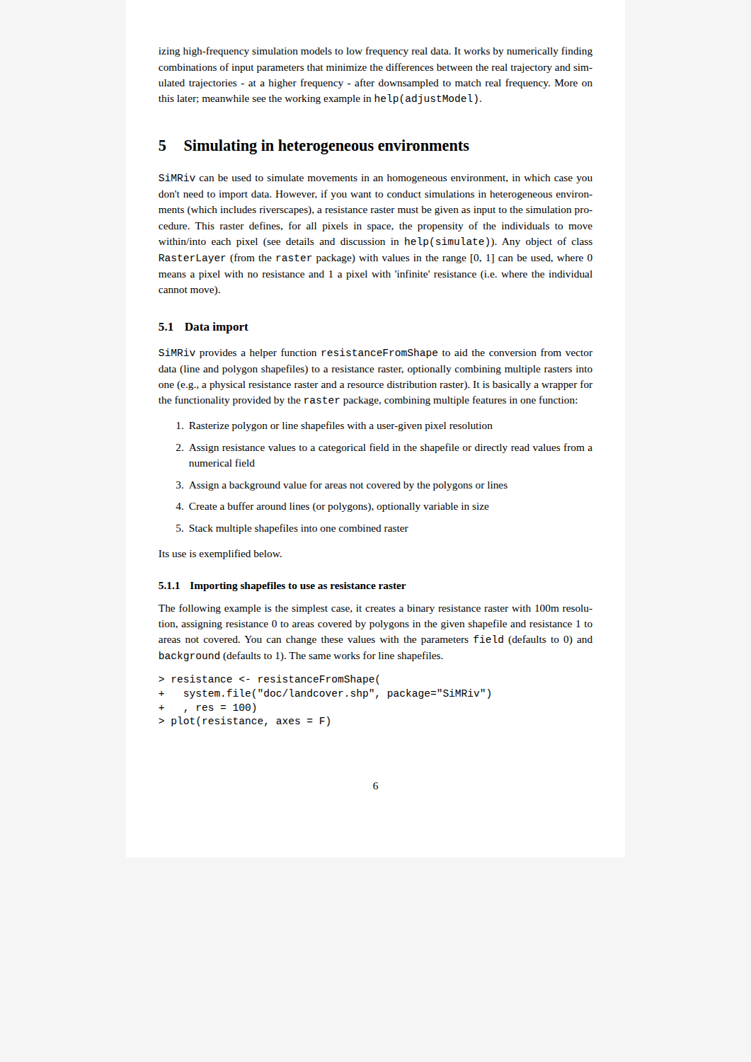izing high-frequency simulation models to low frequency real data. It works by numerically finding combinations of input parameters that minimize the differences between the real trajectory and simulated trajectories - at a higher frequency - after downsampled to match real frequency. More on this later; meanwhile see the working example in help(adjustModel).
5 Simulating in heterogeneous environments
SiMRiv can be used to simulate movements in an homogeneous environment, in which case you don't need to import data. However, if you want to conduct simulations in heterogeneous environments (which includes riverscapes), a resistance raster must be given as input to the simulation procedure. This raster defines, for all pixels in space, the propensity of the individuals to move within/into each pixel (see details and discussion in help(simulate)). Any object of class RasterLayer (from the raster package) with values in the range [0, 1] can be used, where 0 means a pixel with no resistance and 1 a pixel with 'infinite' resistance (i.e. where the individual cannot move).
5.1 Data import
SiMRiv provides a helper function resistanceFromShape to aid the conversion from vector data (line and polygon shapefiles) to a resistance raster, optionally combining multiple rasters into one (e.g., a physical resistance raster and a resource distribution raster). It is basically a wrapper for the functionality provided by the raster package, combining multiple features in one function:
Rasterize polygon or line shapefiles with a user-given pixel resolution
Assign resistance values to a categorical field in the shapefile or directly read values from a numerical field
Assign a background value for areas not covered by the polygons or lines
Create a buffer around lines (or polygons), optionally variable in size
Stack multiple shapefiles into one combined raster
Its use is exemplified below.
5.1.1 Importing shapefiles to use as resistance raster
The following example is the simplest case, it creates a binary resistance raster with 100m resolution, assigning resistance 0 to areas covered by polygons in the given shapefile and resistance 1 to areas not covered. You can change these values with the parameters field (defaults to 0) and background (defaults to 1). The same works for line shapefiles.
> resistance <- resistanceFromShape(
+   system.file("doc/landcover.shp", package="SiMRiv")
+   , res = 100)
> plot(resistance, axes = F)
6